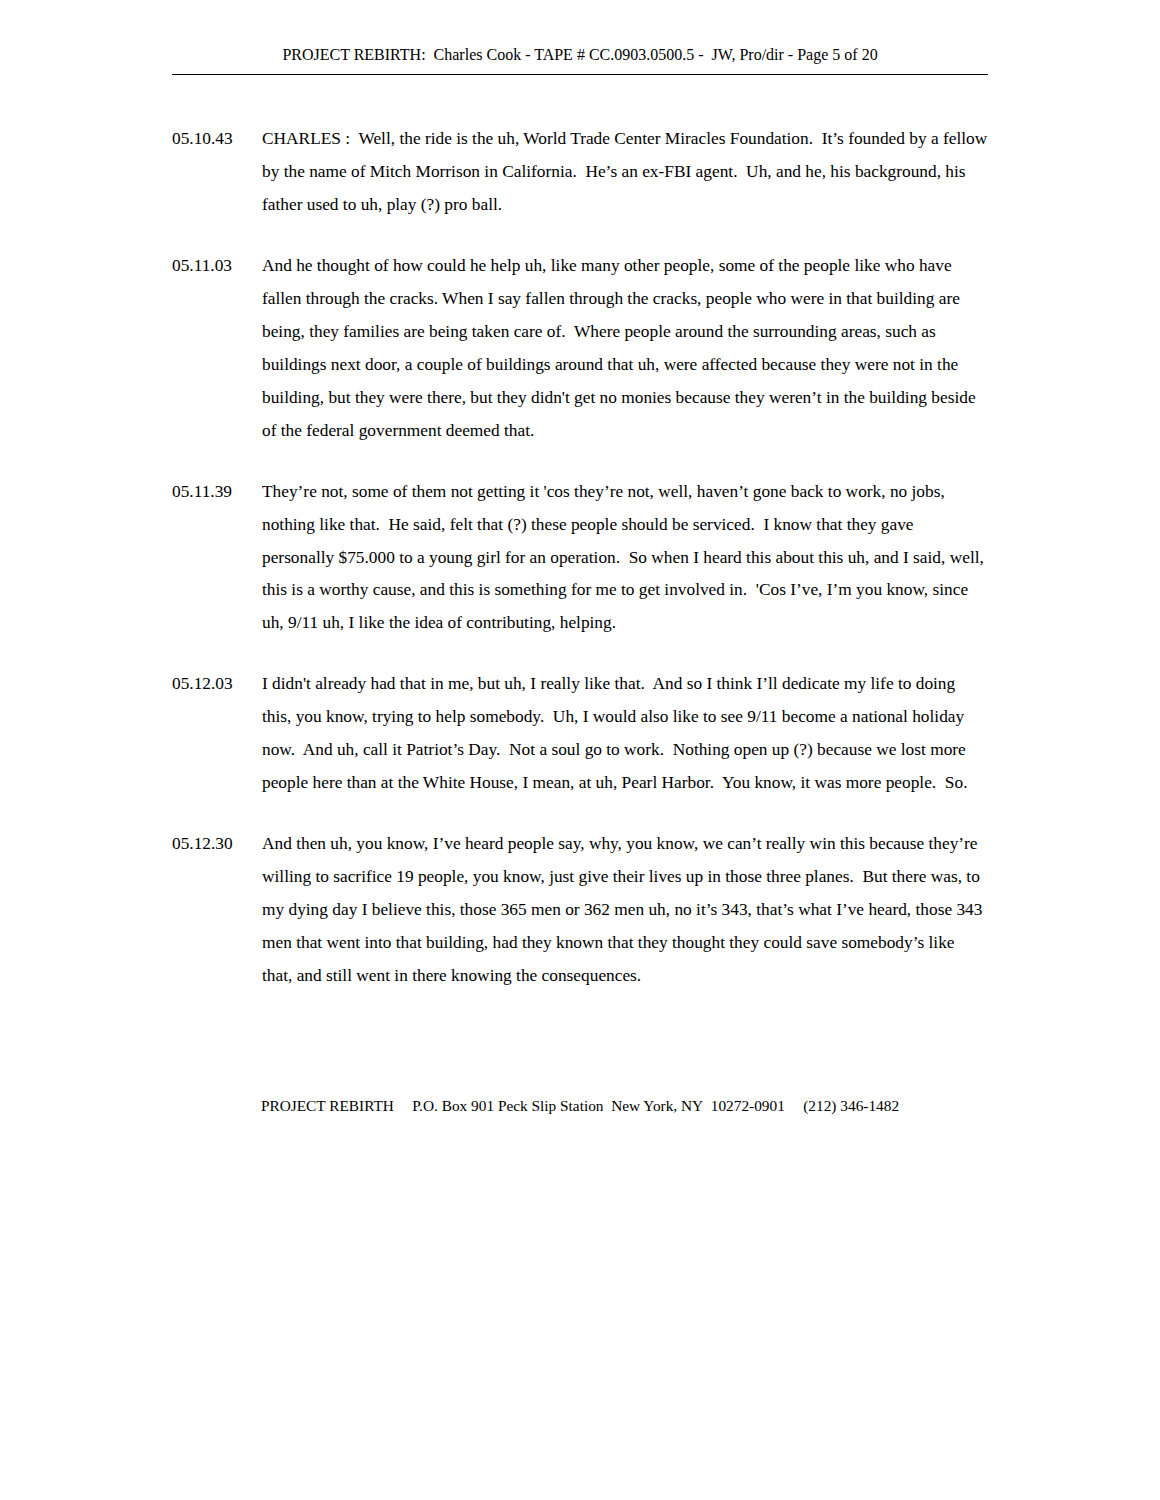PROJECT REBIRTH: Charles Cook - TAPE # CC.0903.0500.5 - JW, Pro/dir - Page 5 of 20
05.10.43
CHARLES : Well, the ride is the uh, World Trade Center Miracles Foundation. It’s founded by a fellow by the name of Mitch Morrison in California. He’s an ex-FBI agent. Uh, and he, his background, his father used to uh, play (?) pro ball.
05.11.03
And he thought of how could he help uh, like many other people, some of the people like who have fallen through the cracks. When I say fallen through the cracks, people who were in that building are being, they families are being taken care of. Where people around the surrounding areas, such as buildings next door, a couple of buildings around that uh, were affected because they were not in the building, but they were there, but they didn't get no monies because they weren’t in the building beside of the federal government deemed that.
05.11.39
They’re not, some of them not getting it 'cos they’re not, well, haven’t gone back to work, no jobs, nothing like that. He said, felt that (?) these people should be serviced. I know that they gave personally $75.000 to a young girl for an operation. So when I heard this about this uh, and I said, well, this is a worthy cause, and this is something for me to get involved in. 'Cos I’ve, I’m you know, since uh, 9/11 uh, I like the idea of contributing, helping.
05.12.03
I didn't already had that in me, but uh, I really like that. And so I think I’ll dedicate my life to doing this, you know, trying to help somebody. Uh, I would also like to see 9/11 become a national holiday now. And uh, call it Patriot’s Day. Not a soul go to work. Nothing open up (?) because we lost more people here than at the White House, I mean, at uh, Pearl Harbor. You know, it was more people. So.
05.12.30
And then uh, you know, I’ve heard people say, why, you know, we can’t really win this because they’re willing to sacrifice 19 people, you know, just give their lives up in those three planes. But there was, to my dying day I believe this, those 365 men or 362 men uh, no it’s 343, that’s what I’ve heard, those 343 men that went into that building, had they known that they thought they could save somebody’s like that, and still went in there knowing the consequences.
PROJECT REBIRTH P.O. Box 901 Peck Slip Station New York, NY 10272-0901 (212) 346-1482